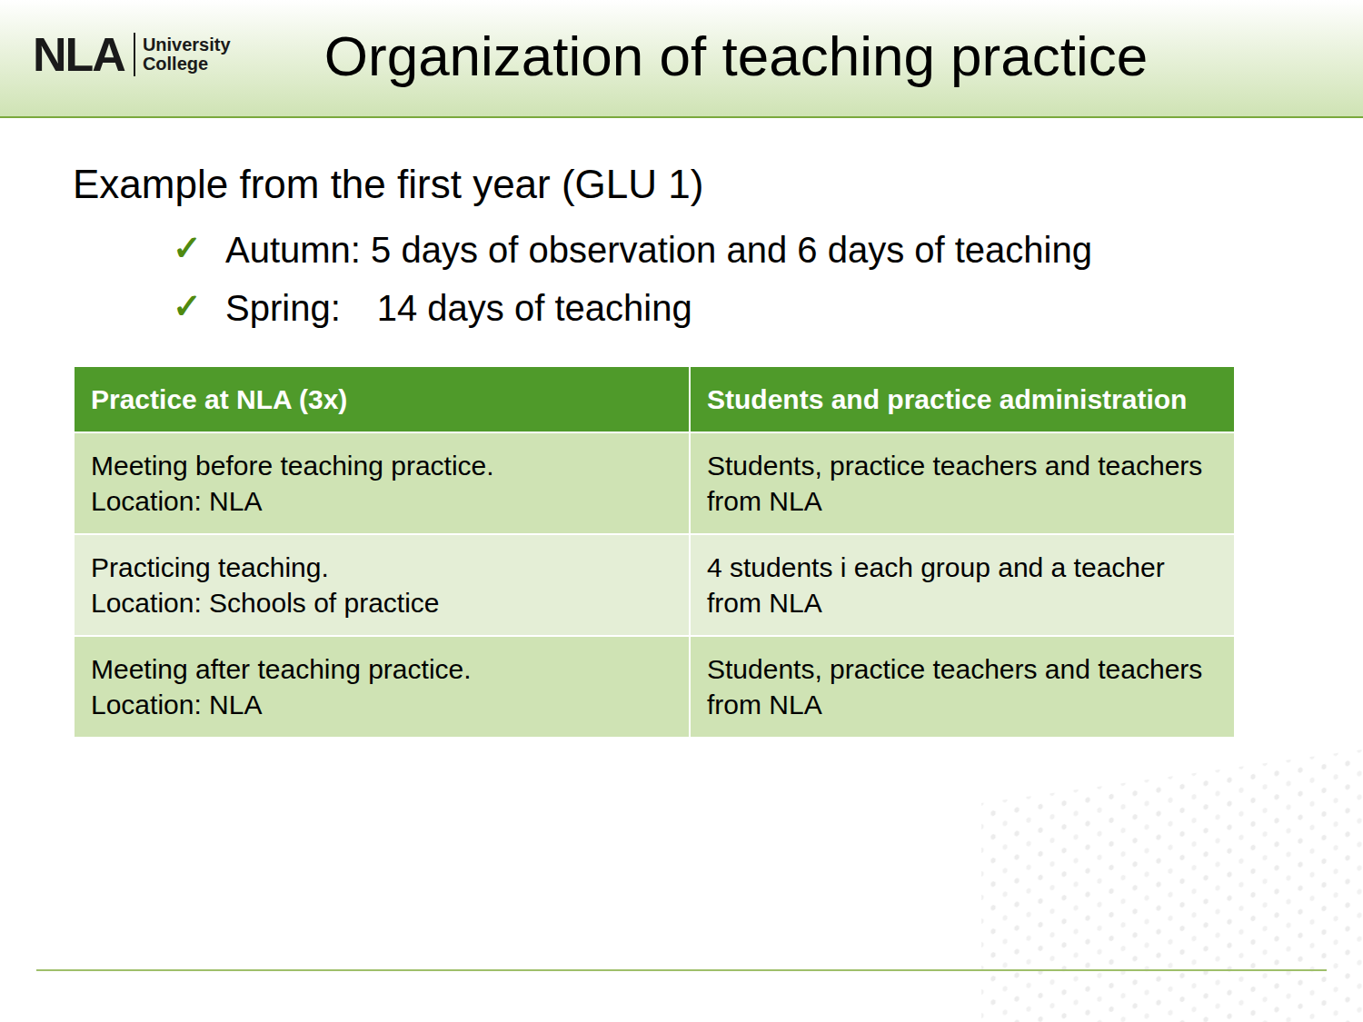NLA University
College
Organization of teaching practice
Example from the first year (GLU 1)
Autumn: 5 days of observation and 6 days of teaching
Spring: 14 days of teaching
| Practice at NLA (3x) | Students and practice administration |
| --- | --- |
| Meeting before teaching practice. Location: NLA | Students, practice teachers and teachers from NLA |
| Practicing teaching. Location: Schools of practice | 4 students i each group and a teacher from NLA |
| Meeting after teaching practice. Location: NLA | Students, practice teachers and teachers from NLA |